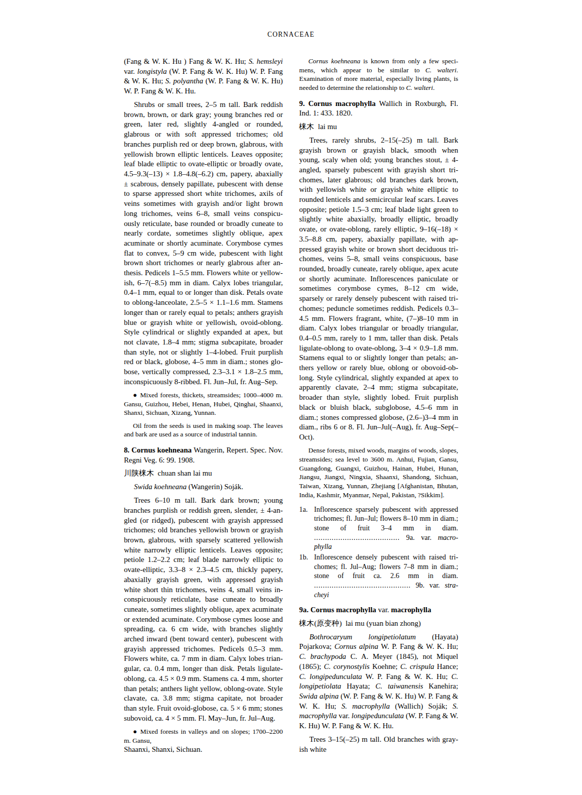CORNACEAE
(Fang & W. K. Hu ) Fang & W. K. Hu; S. hemsleyi var. longistyla (W. P. Fang & W. K. Hu) W. P. Fang & W. K. Hu; S. polyantha (W. P. Fang & W. K. Hu) W. P. Fang & W. K. Hu.
Shrubs or small trees, 2–5 m tall. Bark reddish brown, brown, or dark gray; young branches red or green, later red, slightly 4-angled or rounded, glabrous or with soft appressed trichomes; old branches purplish red or deep brown, glabrous, with yellowish brown elliptic lenticels. Leaves opposite; leaf blade elliptic to ovate-elliptic or broadly ovate, 4.5–9.3(–13) × 1.8–4.8(–6.2) cm, papery, abaxially ± scabrous, densely papillate, pubescent with dense to sparse appressed short white trichomes, axils of veins sometimes with grayish and/or light brown long trichomes, veins 6–8, small veins conspicuously reticulate, base rounded or broadly cuneate to nearly cordate, sometimes slightly oblique, apex acuminate or shortly acuminate. Corymbose cymes flat to convex, 5–9 cm wide, pubescent with light brown short trichomes or nearly glabrous after anthesis. Pedicels 1–5.5 mm. Flowers white or yellowish, 6–7(–8.5) mm in diam. Calyx lobes triangular, 0.4–1 mm, equal to or longer than disk. Petals ovate to oblong-lanceolate, 2.5–5 × 1.1–1.6 mm. Stamens longer than or rarely equal to petals; anthers grayish blue or grayish white or yellowish, ovoid-oblong. Style cylindrical or slightly expanded at apex, but not clavate, 1.8–4 mm; stigma subcapitate, broader than style, not or slightly 1–4-lobed. Fruit purplish red or black, globose, 4–5 mm in diam.; stones globose, vertically compressed, 2.3–3.1 × 1.8–2.5 mm, inconspicuously 8-ribbed. Fl. Jun–Jul, fr. Aug–Sep.
● Mixed forests, thickets, streamsides; 1000–4000 m. Gansu, Guizhou, Hebei, Henan, Hubei, Qinghai, Shaanxi, Shanxi, Sichuan, Xizang, Yunnan.
Oil from the seeds is used in making soap. The leaves and bark are used as a source of industrial tannin.
8. Cornus koehneana Wangerin, Repert. Spec. Nov. Regni Veg. 6: 99. 1908.
川陕梾木 chuan shan lai mu
Swida koehneana (Wangerin) Soják.
Trees 6–10 m tall. Bark dark brown; young branches purplish or reddish green, slender, ± 4-angled (or ridged), pubescent with grayish appressed trichomes; old branches yellowish brown or grayish brown, glabrous, with sparsely scattered yellowish white narrowly elliptic lenticels. Leaves opposite; petiole 1.2–2.2 cm; leaf blade narrowly elliptic to ovate-elliptic, 3.3–8 × 2.3–4.5 cm, thickly papery, abaxially grayish green, with appressed grayish white short thin trichomes, veins 4, small veins inconspicuously reticulate, base cuneate to broadly cuneate, sometimes slightly oblique, apex acuminate or extended acuminate. Corymbose cymes loose and spreading, ca. 6 cm wide, with branches slightly arched inward (bent toward center), pubescent with grayish appressed trichomes. Pedicels 0.5–3 mm. Flowers white, ca. 7 mm in diam. Calyx lobes triangular, ca. 0.4 mm, longer than disk. Petals ligulate-oblong, ca. 4.5 × 0.9 mm. Stamens ca. 4 mm, shorter than petals; anthers light yellow, oblong-ovate. Style clavate, ca. 3.8 mm; stigma capitate, not broader than style. Fruit ovoid-globose, ca. 5 × 6 mm; stones subovoid, ca. 4 × 5 mm. Fl. May–Jun, fr. Jul–Aug.
● Mixed forests in valleys and on slopes; 1700–2200 m. Gansu,
Shaanxi, Shanxi, Sichuan.
Cornus koehneana is known from only a few specimens, which appear to be similar to C. walteri. Examination of more material, especially living plants, is needed to determine the relationship to C. walteri.
9. Cornus macrophylla Wallich in Roxburgh, Fl. Ind. 1: 433. 1820.
梾木 lai mu
Trees, rarely shrubs, 2–15(–25) m tall. Bark grayish brown or grayish black, smooth when young, scaly when old; young branches stout, ± 4-angled, sparsely pubescent with grayish short trichomes, later glabrous; old branches dark brown, with yellowish white or grayish white elliptic to rounded lenticels and semicircular leaf scars. Leaves opposite; petiole 1.5–3 cm; leaf blade light green to slightly white abaxially, broadly elliptic, broadly ovate, or ovate-oblong, rarely elliptic, 9–16(–18) × 3.5–8.8 cm, papery, abaxially papillate, with appressed grayish white or brown short deciduous trichomes, veins 5–8, small veins conspicuous, base rounded, broadly cuneate, rarely oblique, apex acute or shortly acuminate. Inflorescences paniculate or sometimes corymbose cymes, 8–12 cm wide, sparsely or rarely densely pubescent with raised trichomes; peduncle sometimes reddish. Pedicels 0.3–4.5 mm. Flowers fragrant, white, (7–)8–10 mm in diam. Calyx lobes triangular or broadly triangular, 0.4–0.5 mm, rarely to 1 mm, taller than disk. Petals ligulate-oblong to ovate-oblong, 3–4 × 0.9–1.8 mm. Stamens equal to or slightly longer than petals; anthers yellow or rarely blue, oblong or obovoid-oblong. Style cylindrical, slightly expanded at apex to apparently clavate, 2–4 mm; stigma subcapitate, broader than style, slightly lobed. Fruit purplish black or bluish black, subglobose, 4.5–6 mm in diam.; stones compressed globose, (2.6–)3–4 mm in diam., ribs 6 or 8. Fl. Jun–Jul(–Aug), fr. Aug–Sep(–Oct).
Dense forests, mixed woods, margins of woods, slopes, streamsides; sea level to 3600 m. Anhui, Fujian, Gansu, Guangdong, Guangxi, Guizhou, Hainan, Hubei, Hunan, Jiangsu, Jiangxi, Ningxia, Shaanxi, Shandong, Sichuan, Taiwan, Xizang, Yunnan, Zhejiang [Afghanistan, Bhutan, India, Kashmir, Myanmar, Nepal, Pakistan, ?Sikkim].
1a. Inflorescence sparsely pubescent with appressed trichomes; fl. Jun–Jul; flowers 8–10 mm in diam.; stone of fruit 3–4 mm in diam. ....................................... 9a. var. macrophylla
1b. Inflorescence densely pubescent with raised trichomes; fl. Jul–Aug; flowers 7–8 mm in diam.; stone of fruit ca. 2.6 mm in diam. ............................................ 9b. var. stracheyi
9a. Cornus macrophylla var. macrophylla
梾木(原变种) lai mu (yuan bian zhong)
Bothrocaryum longipetiolatum (Hayata) Pojarkova; Cornus alpina W. P. Fang & W. K. Hu; C. brachypoda C. A. Meyer (1845), not Miquel (1865); C. corynostylis Koehne; C. crispula Hance; C. longipedunculata W. P. Fang & W. K. Hu; C. longipetiolata Hayata; C. taiwanensis Kanehira; Swida alpina (W. P. Fang & W. K. Hu) W. P. Fang & W. K. Hu; S. macrophylla (Wallich) Soják; S. macrophylla var. longipedunculata (W. P. Fang & W. K. Hu) W. P. Fang & W. K. Hu.
Trees 3–15(–25) m tall. Old branches with grayish white